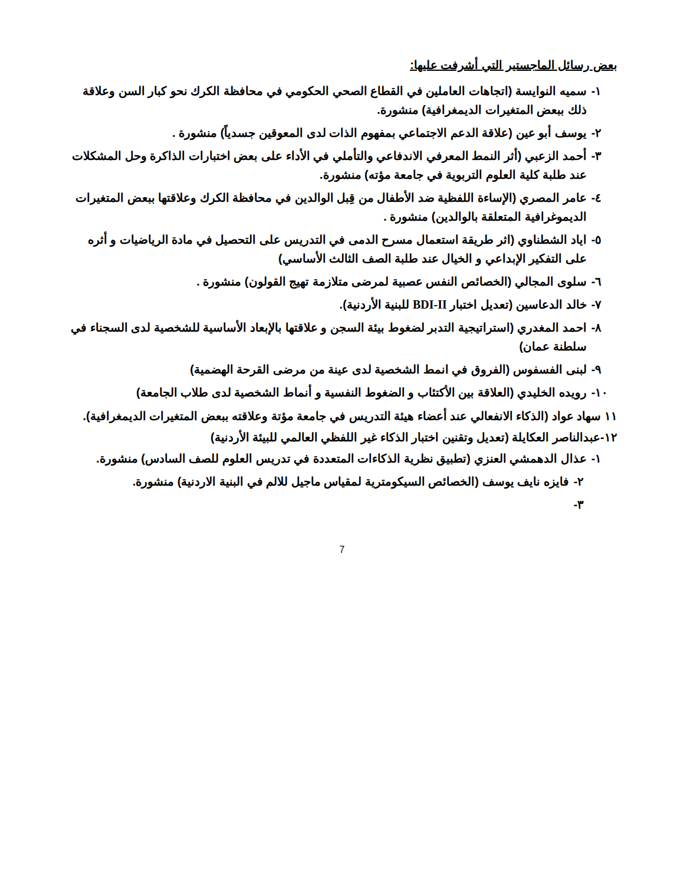بعض رسائل الماجستير التي أشرفت عليها:
١- سميه النوايسة (اتجاهات العاملين في القطاع الصحي الحكومي في محافظة الكرك نحو كبار السن وعلاقة ذلك ببعض المتغيرات الديمغرافية) منشورة.
٢- يوسف أبو عين (علاقة الدعم الاجتماعي بمفهوم الذات لدى المعوقين جسدياً) منشورة .
٣- أحمد الزعبي (أثر النمط المعرفي الاندفاعي والتأملي في الأداء على بعض اختبارات الذاكرة وحل المشكلات عند طلبة كلية العلوم التربوية في جامعة مؤته) منشورة.
٤- عامر المصري (الإساءة اللفظية ضد الأطفال من قِبل الوالدين في محافظة الكرك وعلاقتها ببعض المتغيرات الديموغرافية المتعلقة بالوالدين) منشورة .
٥- اياد الشطناوي (اثر طريقة استعمال مسرح الدمى في التدريس على التحصيل في مادة الرياضيات و أثره على التفكير الإبداعي و الخيال عند طلبة الصف الثالث الأساسي)
٦- سلوى المجالي (الخصائص النفس عصبية لمرضى متلازمة تهيج القولون) منشورة .
٧- خالد الدعاسين (تعديل اختبار BDI-II للبنية الأردنية).
٨- احمد المغدري (استراتيجية التدبر لضغوط بيئة السجن و علاقتها بالإبعاد الأساسية للشخصية لدى السجناء في سلطنة عمان)
٩- لبنى الفسفوس (الفروق في انمط الشخصية لدى عينة من مرضى القرحة الهضمية)
١٠- رويده الخليدي (العلاقة بين الأكتئاب و الضغوط النفسية و أنماط الشخصية لدى طلاب الجامعة)
١١ سهاد عواد (الذكاء الانفعالي عند أعضاء هيئة التدريس في جامعة مؤتة وعلاقته ببعض المتغيرات الديمغرافية).
١٢-عبدالناصر العكايلة (تعديل وتقنين اختبار الذكاء غير اللفظي العالمي للبيئة الأردنية)
١- عذال الدهمشي العنزي (تطبيق نظرية الذكاءات المتعددة في تدريس العلوم للصف السادس) منشورة.
٢- فايزه نايف يوسف (الخصائص السيكومترية لمقياس ماجيل للالم في البنية الاردنية) منشورة.
٣-
7